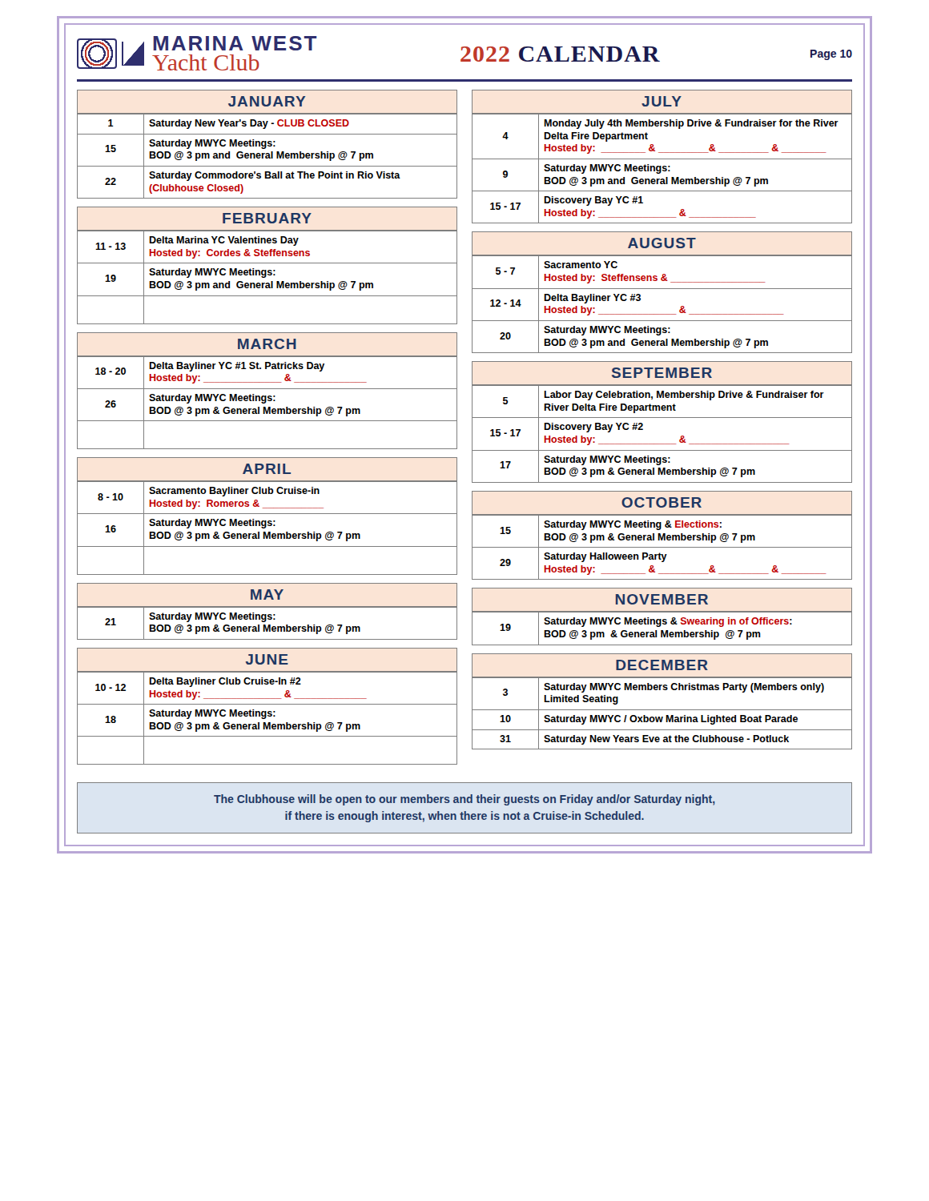MARINA WEST
Yacht Club
2022 CALENDAR
Page 10
JANUARY
| 1 | Saturday New Year's Day - CLUB CLOSED |
| 15 | Saturday MWYC Meetings: BOD @ 3 pm and General Membership @ 7 pm |
| 22 | Saturday Commodore's Ball at The Point in Rio Vista (Clubhouse Closed) |
FEBRUARY
| 11 - 13 | Delta Marina YC Valentines Day Hosted by: Cordes & Steffensens |
| 19 | Saturday MWYC Meetings: BOD @ 3 pm and General Membership @ 7 pm |
MARCH
| 18 - 20 | Delta Bayliner YC #1 St. Patricks Day Hosted by: ______________ & _____________ |
| 26 | Saturday MWYC Meetings: BOD @ 3 pm & General Membership @ 7 pm |
APRIL
| 8 - 10 | Sacramento Bayliner Club Cruise-in Hosted by: Romeros & ___________ |
| 16 | Saturday MWYC Meetings: BOD @ 3 pm & General Membership @ 7 pm |
MAY
| 21 | Saturday MWYC Meetings: BOD @ 3 pm & General Membership @ 7 pm |
JUNE
| 10 - 12 | Delta Bayliner Club Cruise-In #2 Hosted by: ______________ & _____________ |
| 18 | Saturday MWYC Meetings: BOD @ 3 pm & General Membership @ 7 pm |
JULY
| 4 | Monday July 4th Membership Drive & Fundraiser for the River Delta Fire Department Hosted by: ________ & _________& _________ & ________ |
| 9 | Saturday MWYC Meetings: BOD @ 3 pm and General Membership @ 7 pm |
| 15 - 17 | Discovery Bay YC #1 Hosted by: ______________ & ____________ |
AUGUST
| 5 - 7 | Sacramento YC Hosted by: Steffensens & _________________ |
| 12 - 14 | Delta Bayliner YC #3 Hosted by: ______________ & _________________ |
| 20 | Saturday MWYC Meetings: BOD @ 3 pm and General Membership @ 7 pm |
SEPTEMBER
| 5 | Labor Day Celebration, Membership Drive & Fundraiser for River Delta Fire Department |
| 15 - 17 | Discovery Bay YC #2 Hosted by: ______________ & __________________ |
| 17 | Saturday MWYC Meetings: BOD @ 3 pm & General Membership @ 7 pm |
OCTOBER
| 15 | Saturday MWYC Meeting & Elections : BOD @ 3 pm & General Membership @ 7 pm |
| 29 | Saturday Halloween Party Hosted by: ________ & _________& _________ & ________ |
NOVEMBER
| 19 | Saturday MWYC Meetings & Swearing in of Officers : BOD @ 3 pm & General Membership @ 7 pm |
DECEMBER
| 3 | Saturday MWYC Members Christmas Party (Members only) Limited Seating |
| 10 | Saturday MWYC / Oxbow Marina Lighted Boat Parade |
| 31 | Saturday New Years Eve at the Clubhouse - Potluck |
The Clubhouse will be open to our members and their guests on Friday and/or Saturday night,
if there is enough interest, when there is not a Cruise-in Scheduled.